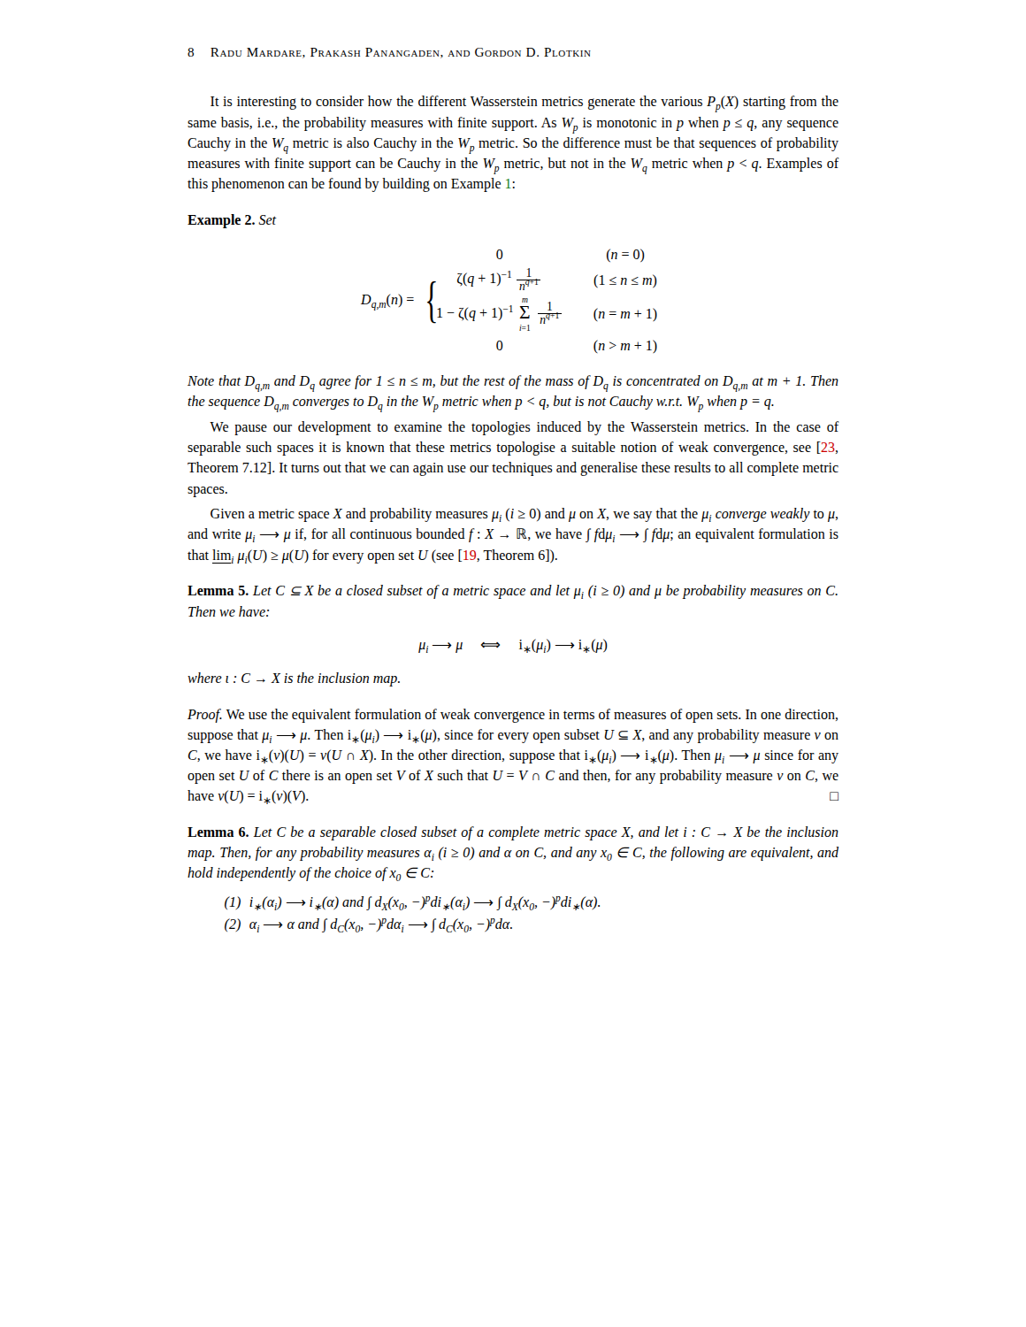8 Radu Mardare, Prakash Panangaden, and Gordon D. Plotkin
It is interesting to consider how the different Wasserstein metrics generate the various Pp(X) starting from the same basis, i.e., the probability measures with finite support. As Wp is monotonic in p when p ≤ q, any sequence Cauchy in the Wq metric is also Cauchy in the Wp metric. So the difference must be that sequences of probability measures with finite support can be Cauchy in the Wp metric, but not in the Wq metric when p < q. Examples of this phenomenon can be found by building on Example 1:
Example 2. Set
Dq,m(n) ={
| 0 | ( n = 0) |
| ζ( q + 1) −1 1 n q +1 | (1 ≤ n ≤ m ) |
| 1 − ζ( q + 1) −1 m Σ i =1 1 n q +1 | ( n = m + 1) |
| 0 | ( n > m + 1) |
Note that Dq,m and Dq agree for 1 ≤ n ≤ m, but the rest of the mass of Dq is concentrated on Dq,m at m + 1. Then the sequence Dq,m converges to Dq in the Wp metric when p < q, but is not Cauchy w.r.t. Wp when p = q.
We pause our development to examine the topologies induced by the Wasserstein metrics. In the case of separable such spaces it is known that these metrics topologise a suitable notion of weak convergence, see [23, Theorem 7.12]. It turns out that we can again use our techniques and generalise these results to all complete metric spaces.
Given a metric space X and probability measures μi (i ≥ 0) and μ on X, we say that the μi converge weakly to μ, and write μi ⟶ μ if, for all continuous bounded f : X → ℝ, we have ∫ fdμi ⟶ ∫ fdμ; an equivalent formulation is that limi μi(U) ≥ μ(U) for every open set U (see [19, Theorem 6]).
Lemma 5. Let C ⊆ X be a closed subset of a metric space and let μi (i ≥ 0) and μ be probability measures on C. Then we have:
μi ⟶ μ ⟺ i∗(μi) ⟶ i∗(μ)
where ι : C → X is the inclusion map.
Proof. We use the equivalent formulation of weak convergence in terms of measures of open sets. In one direction, suppose that μi ⟶ μ. Then i∗(μi) ⟶ i∗(μ), since for every open subset U ⊆ X, and any probability measure ν on C, we have i∗(ν)(U) = ν(U ∩ X). In the other direction, suppose that i∗(μi) ⟶ i∗(μ). Then μi ⟶ μ since for any open set U of C there is an open set V of X such that U = V ∩ C and then, for any probability measure ν on C, we have ν(U) = i∗(ν)(V). □
Lemma 6. Let C be a separable closed subset of a complete metric space X, and let i : C → X be the inclusion map. Then, for any probability measures αi (i ≥ 0) and α on C, and any x0 ∈ C, the following are equivalent, and hold independently of the choice of x0 ∈ C:
(1) i∗(αi) ⟶ i∗(α) and ∫ dX(x0, −)pdi∗(αi) ⟶ ∫ dX(x0, −)pdi∗(α).
(2) αi ⟶ α and ∫ dC(x0, −)pdαi ⟶ ∫ dC(x0, −)pdα.